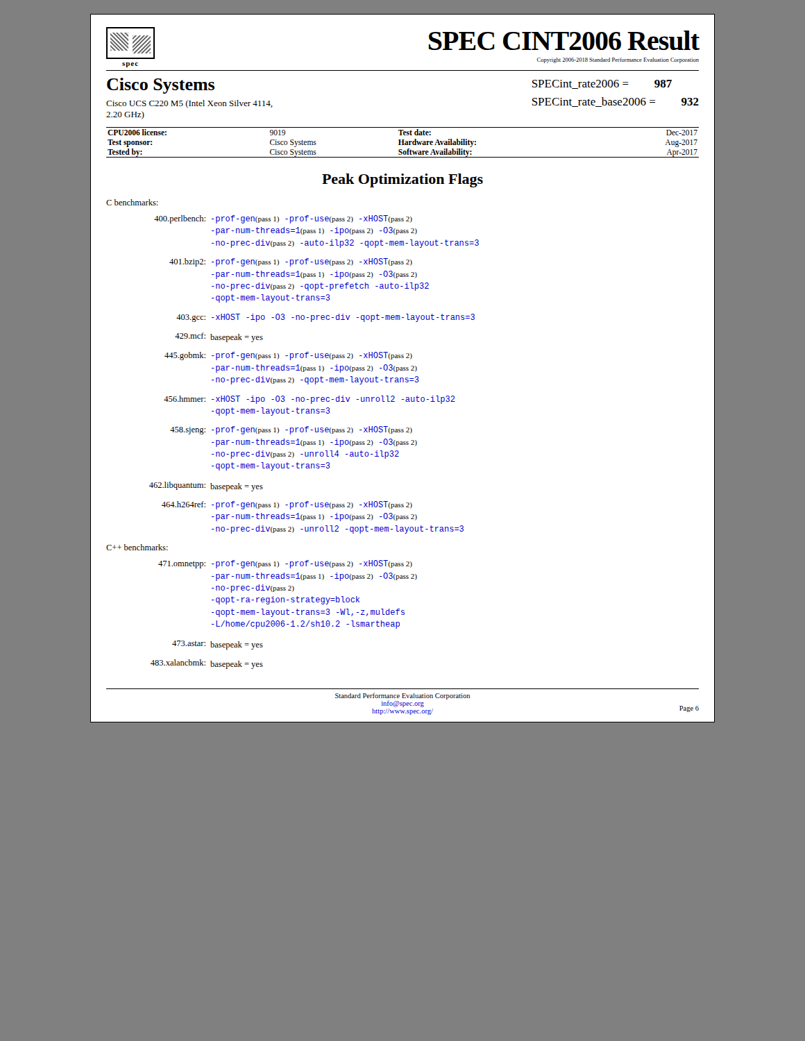spec
SPEC CINT2006 Result
Copyright 2006-2018 Standard Performance Evaluation Corporation
Cisco Systems
Cisco UCS C220 M5 (Intel Xeon Silver 4114,
2.20 GHz)
SPECint_rate2006 = 987
SPECint_rate_base2006 = 932
| CPU2006 license: | 9019 | Test date: | Dec-2017 |
| Test sponsor: | Cisco Systems | Hardware Availability: | Aug-2017 |
| Tested by: | Cisco Systems | Software Availability: | Apr-2017 |
Peak Optimization Flags
C benchmarks:
400.perlbench:
-prof-gen(pass 1) -prof-use(pass 2) -xHOST(pass 2) -par-num-threads=1(pass 1) -ipo(pass 2) -O3(pass 2) -no-prec-div(pass 2) -auto-ilp32 -qopt-mem-layout-trans=3
401.bzip2:
-prof-gen(pass 1) -prof-use(pass 2) -xHOST(pass 2) -par-num-threads=1(pass 1) -ipo(pass 2) -O3(pass 2) -no-prec-div(pass 2) -qopt-prefetch -auto-ilp32 -qopt-mem-layout-trans=3
403.gcc:
-xHOST -ipo -O3 -no-prec-div -qopt-mem-layout-trans=3
429.mcf:
basepeak = yes
445.gobmk:
-prof-gen(pass 1) -prof-use(pass 2) -xHOST(pass 2) -par-num-threads=1(pass 1) -ipo(pass 2) -O3(pass 2) -no-prec-div(pass 2) -qopt-mem-layout-trans=3
456.hmmer:
-xHOST -ipo -O3 -no-prec-div -unroll2 -auto-ilp32 -qopt-mem-layout-trans=3
458.sjeng:
-prof-gen(pass 1) -prof-use(pass 2) -xHOST(pass 2) -par-num-threads=1(pass 1) -ipo(pass 2) -O3(pass 2) -no-prec-div(pass 2) -unroll4 -auto-ilp32 -qopt-mem-layout-trans=3
462.libquantum:
basepeak = yes
464.h264ref:
-prof-gen(pass 1) -prof-use(pass 2) -xHOST(pass 2) -par-num-threads=1(pass 1) -ipo(pass 2) -O3(pass 2) -no-prec-div(pass 2) -unroll2 -qopt-mem-layout-trans=3
C++ benchmarks:
471.omnetpp:
-prof-gen(pass 1) -prof-use(pass 2) -xHOST(pass 2) -par-num-threads=1(pass 1) -ipo(pass 2) -O3(pass 2) -no-prec-div(pass 2) -qopt-ra-region-strategy=block -qopt-mem-layout-trans=3 -Wl,-z,muldefs -L/home/cpu2006-1.2/sh10.2 -lsmartheap
473.astar:
basepeak = yes
483.xalancbmk:
basepeak = yes
Standard Performance Evaluation Corporation
info@spec.org
http://www.spec.org/ Page 6